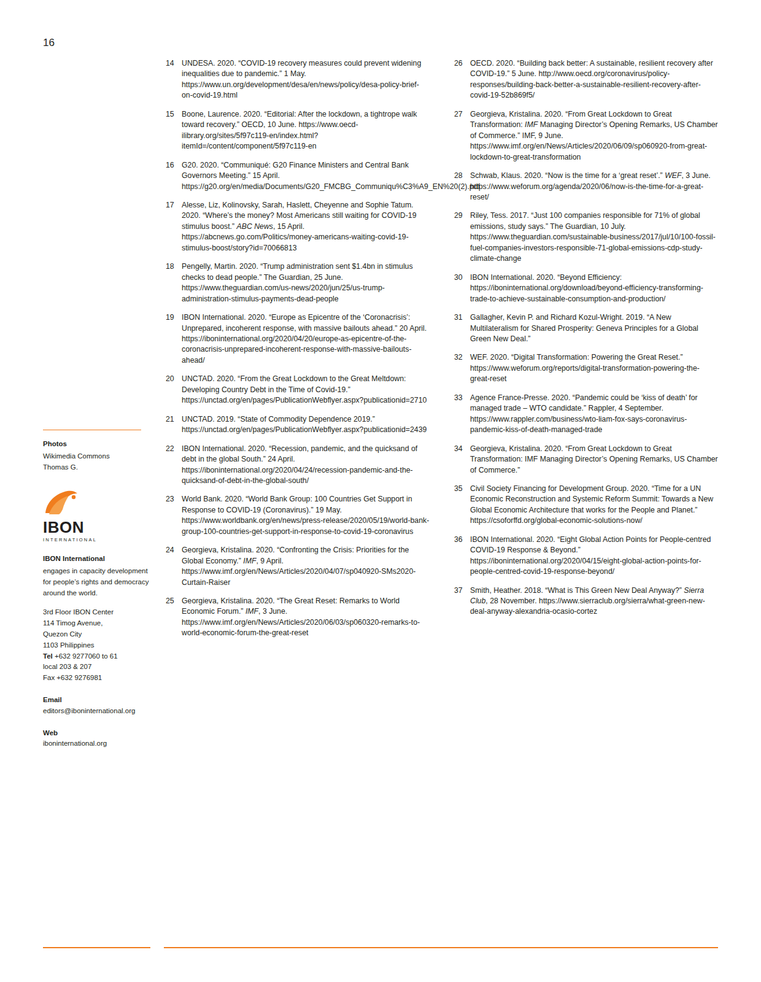16
14 UNDESA. 2020. “COVID-19 recovery measures could prevent widening inequalities due to pandemic.” 1 May. https://www.un.org/development/desa/en/news/policy/desa-policy-brief-on-covid-19.html
15 Boone, Laurence. 2020. “Editorial: After the lockdown, a tightrope walk toward recovery.” OECD, 10 June. https://www.oecd-ilibrary.org/sites/5f97c119-en/index.html?itemId=/content/component/5f97c119-en
16 G20. 2020. “Communiqué: G20 Finance Ministers and Central Bank Governors Meeting.” 15 April. https://g20.org/en/media/Documents/G20_FMCBG_Communiqu%C3%A9_EN%20(2).pdf
17 Alesse, Liz, Kolinovsky, Sarah, Haslett, Cheyenne and Sophie Tatum. 2020. “Where’s the money? Most Americans still waiting for COVID-19 stimulus boost.” ABC News, 15 April. https://abcnews.go.com/Politics/money-americans-waiting-covid-19-stimulus-boost/story?id=70066813
18 Pengelly, Martin. 2020. “Trump administration sent $1.4bn in stimulus checks to dead people.” The Guardian, 25 June. https://www.theguardian.com/us-news/2020/jun/25/us-trump-administration-stimulus-payments-dead-people
19 IBON International. 2020. “Europe as Epicentre of the ‘Coronacrisis’: Unprepared, incoherent response, with massive bailouts ahead.” 20 April. https://iboninternational.org/2020/04/20/europe-as-epicentre-of-the-coronacrisis-unprepared-incoherent-response-with-massive-bailouts-ahead/
20 UNCTAD. 2020. “From the Great Lockdown to the Great Meltdown: Developing Country Debt in the Time of Covid-19.” https://unctad.org/en/pages/PublicationWebflyer.aspx?publicationid=2710
21 UNCTAD. 2019. “State of Commodity Dependence 2019.” https://unctad.org/en/pages/PublicationWebflyer.aspx?publicationid=2439
22 IBON International. 2020. “Recession, pandemic, and the quicksand of debt in the global South.” 24 April. https://iboninternational.org/2020/04/24/recession-pandemic-and-the-quicksand-of-debt-in-the-global-south/
23 World Bank. 2020. “World Bank Group: 100 Countries Get Support in Response to COVID-19 (Coronavirus).” 19 May. https://www.worldbank.org/en/news/press-release/2020/05/19/world-bank-group-100-countries-get-support-in-response-to-covid-19-coronavirus
24 Georgieva, Kristalina. 2020. “Confronting the Crisis: Priorities for the Global Economy.” IMF, 9 April. https://www.imf.org/en/News/Articles/2020/04/07/sp040920-SMs2020-Curtain-Raiser
25 Georgieva, Kristalina. 2020. “The Great Reset: Remarks to World Economic Forum.” IMF, 3 June. https://www.imf.org/en/News/Articles/2020/06/03/sp060320-remarks-to-world-economic-forum-the-great-reset
26 OECD. 2020. “Building back better: A sustainable, resilient recovery after COVID-19.” 5 June. http://www.oecd.org/coronavirus/policy-responses/building-back-better-a-sustainable-resilient-recovery-after-covid-19-52b869f5/
27 Georgieva, Kristalina. 2020. “From Great Lockdown to Great Transformation: IMF Managing Director’s Opening Remarks, US Chamber of Commerce.” IMF, 9 June. https://www.imf.org/en/News/Articles/2020/06/09/sp060920-from-great-lockdown-to-great-transformation
28 Schwab, Klaus. 2020. “Now is the time for a ‘great reset’.” WEF, 3 June. https://www.weforum.org/agenda/2020/06/now-is-the-time-for-a-great-reset/
29 Riley, Tess. 2017. “Just 100 companies responsible for 71% of global emissions, study says.” The Guardian, 10 July. https://www.theguardian.com/sustainable-business/2017/jul/10/100-fossil-fuel-companies-investors-responsible-71-global-emissions-cdp-study-climate-change
30 IBON International. 2020. “Beyond Efficiency: https://iboninternational.org/download/beyond-efficiency-transforming-trade-to-achieve-sustainable-consumption-and-production/
31 Gallagher, Kevin P. and Richard Kozul-Wright. 2019. “A New Multilateralism for Shared Prosperity: Geneva Principles for a Global Green New Deal.”
32 WEF. 2020. “Digital Transformation: Powering the Great Reset.” https://www.weforum.org/reports/digital-transformation-powering-the-great-reset
33 Agence France-Presse. 2020. “Pandemic could be ‘kiss of death’ for managed trade – WTO candidate.” Rappler, 4 September. https://www.rappler.com/business/wto-liam-fox-says-coronavirus-pandemic-kiss-of-death-managed-trade
34 Georgieva, Kristalina. 2020. “From Great Lockdown to Great Transformation: IMF Managing Director’s Opening Remarks, US Chamber of Commerce.”
35 Civil Society Financing for Development Group. 2020. “Time for a UN Economic Reconstruction and Systemic Reform Summit: Towards a New Global Economic Architecture that works for the People and Planet.” https://csoforffd.org/global-economic-solutions-now/
36 IBON International. 2020. “Eight Global Action Points for People-centred COVID-19 Response & Beyond.” https://iboninternational.org/2020/04/15/eight-global-action-points-for-people-centred-covid-19-response-beyond/
37 Smith, Heather. 2018. “What is This Green New Deal Anyway?” Sierra Club, 28 November. https://www.sierraclub.org/sierra/what-green-new-deal-anyway-alexandria-ocasio-cortez
Photos
Wikimedia Commons
Thomas G.
IBON
INTERNATIONAL
IBON International
engages in capacity development for people’s rights and democracy around the world.
3rd Floor IBON Center
114 Timog Avenue,
Quezon City
1103 Philippines
Tel +632 9277060 to 61
local 203 & 207
Fax +632 9276981
Email
editors@iboninternational.org
Web
iboninternational.org